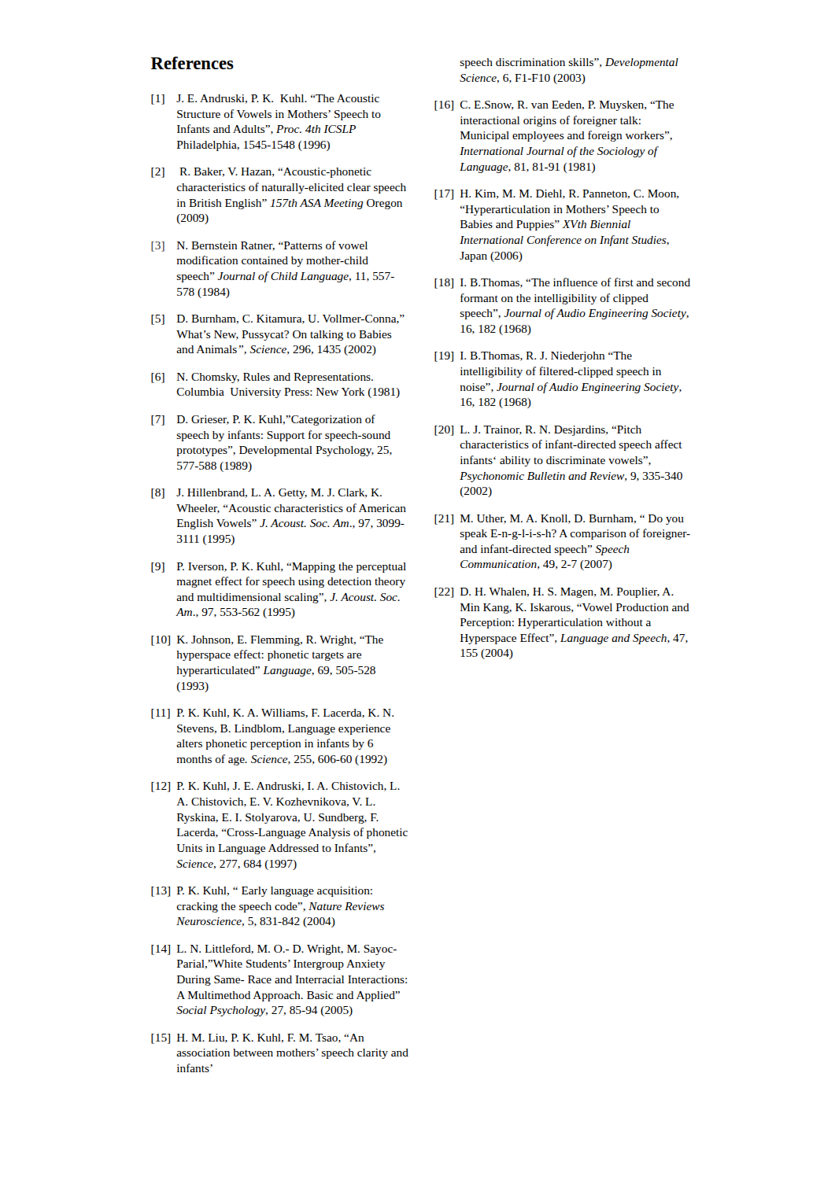References
[1] J. E. Andruski, P. K. Kuhl. “The Acoustic Structure of Vowels in Mothers’ Speech to Infants and Adults”, Proc. 4th ICSLP Philadelphia, 1545-1548 (1996)
[2] R. Baker, V. Hazan, “Acoustic-phonetic characteristics of naturally-elicited clear speech in British English” 157th ASA Meeting Oregon (2009)
[3] N. Bernstein Ratner, “Patterns of vowel modification contained by mother-child speech” Journal of Child Language, 11, 557-578 (1984)
[5] D. Burnham, C. Kitamura, U. Vollmer-Conna,” What’s New, Pussycat? On talking to Babies and Animals”, Science, 296, 1435 (2002)
[6] N. Chomsky, Rules and Representations. Columbia University Press: New York (1981)
[7] D. Grieser, P. K. Kuhl,”Categorization of speech by infants: Support for speech-sound prototypes”, Developmental Psychology, 25, 577-588 (1989)
[8] J. Hillenbrand, L. A. Getty, M. J. Clark, K. Wheeler, “Acoustic characteristics of American English Vowels” J. Acoust. Soc. Am., 97, 3099-3111 (1995)
[9] P. Iverson, P. K. Kuhl, “Mapping the perceptual magnet effect for speech using detection theory and multidimensional scaling”, J. Acoust. Soc. Am., 97, 553-562 (1995)
[10] K. Johnson, E. Flemming, R. Wright, “The hyperspace effect: phonetic targets are hyperarticulated” Language, 69, 505-528 (1993)
[11] P. K. Kuhl, K. A. Williams, F. Lacerda, K. N. Stevens, B. Lindblom, Language experience alters phonetic perception in infants by 6 months of age. Science, 255, 606-60 (1992)
[12] P. K. Kuhl, J. E. Andruski, I. A. Chistovich, L. A. Chistovich, E. V. Kozhevnikova, V. L. Ryskina, E. I. Stolyarova, U. Sundberg, F. Lacerda, “Cross-Language Analysis of phonetic Units in Language Addressed to Infants”, Science, 277, 684 (1997)
[13] P. K. Kuhl, “ Early language acquisition: cracking the speech code”, Nature Reviews Neuroscience, 5, 831-842 (2004)
[14] L. N. Littleford, M. O.- D. Wright, M. Sayoc-Parial,”White Students’ Intergroup Anxiety During Same- Race and Interracial Interactions: A Multimethod Approach. Basic and Applied” Social Psychology, 27, 85-94 (2005)
[15] H. M. Liu, P. K. Kuhl, F. M. Tsao, “An association between mothers’ speech clarity and infants’
speech discrimination skills”, Developmental Science, 6, F1-F10 (2003)
[16] C. E.Snow, R. van Eeden, P. Muysken, “The interactional origins of foreigner talk: Municipal employees and foreign workers”, International Journal of the Sociology of Language, 81, 81-91 (1981)
[17] H. Kim, M. M. Diehl, R. Panneton, C. Moon, “Hyperarticulation in Mothers’ Speech to Babies and Puppies” XVth Biennial International Conference on Infant Studies, Japan (2006)
[18] I. B.Thomas, “The influence of first and second formant on the intelligibility of clipped speech”, Journal of Audio Engineering Society, 16, 182 (1968)
[19] I. B.Thomas, R. J. Niederjohn “The intelligibility of filtered-clipped speech in noise”, Journal of Audio Engineering Society, 16, 182 (1968)
[20] L. J. Trainor, R. N. Desjardins, “Pitch characteristics of infant-directed speech affect infants‘ ability to discriminate vowels”, Psychonomic Bulletin and Review, 9, 335-340 (2002)
[21] M. Uther, M. A. Knoll, D. Burnham, “ Do you speak E-n-g-l-i-s-h? A comparison of foreigner- and infant-directed speech” Speech Communication, 49, 2-7 (2007)
[22] D. H. Whalen, H. S. Magen, M. Pouplier, A. Min Kang, K. Iskarous, “Vowel Production and Perception: Hyperarticulation without a Hyperspace Effect”, Language and Speech, 47, 155 (2004)